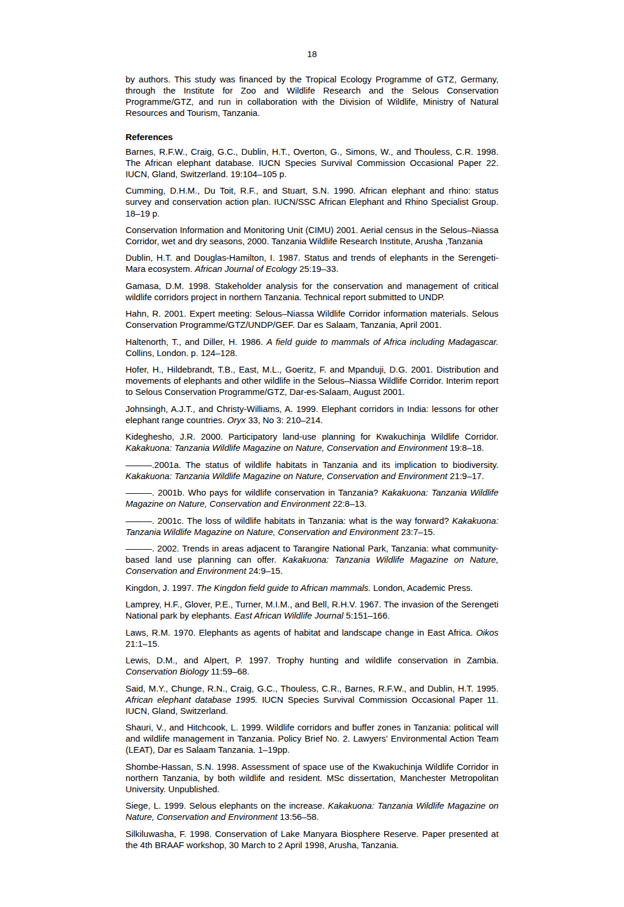18
by authors. This study was financed by the Tropical Ecology Programme of GTZ, Germany, through the Institute for Zoo and Wildlife Research and the Selous Conservation Programme/GTZ, and run in collaboration with the Division of Wildlife, Ministry of Natural Resources and Tourism, Tanzania.
References
Barnes, R.F.W., Craig, G.C., Dublin, H.T., Overton, G., Simons, W., and Thouless, C.R. 1998. The African elephant database. IUCN Species Survival Commission Occasional Paper 22. IUCN, Gland, Switzerland. 19:104–105 p.
Cumming, D.H.M., Du Toit, R.F., and Stuart, S.N. 1990. African elephant and rhino: status survey and conservation action plan. IUCN/SSC African Elephant and Rhino Specialist Group. 18–19 p.
Conservation Information and Monitoring Unit (CIMU) 2001. Aerial census in the Selous–Niassa Corridor, wet and dry seasons, 2000. Tanzania Wildlife Research Institute, Arusha ,Tanzania
Dublin, H.T. and Douglas-Hamilton, I. 1987. Status and trends of elephants in the Serengeti-Mara ecosystem. African Journal of Ecology 25:19–33.
Gamasa, D.M. 1998. Stakeholder analysis for the conservation and management of critical wildlife corridors project in northern Tanzania. Technical report submitted to UNDP.
Hahn, R. 2001. Expert meeting: Selous–Niassa Wildlife Corridor information materials. Selous Conservation Programme/GTZ/UNDP/GEF. Dar es Salaam, Tanzania, April 2001.
Haltenorth, T., and Diller, H. 1986. A field guide to mammals of Africa including Madagascar. Collins, London. p. 124–128.
Hofer, H., Hildebrandt, T.B., East, M.L., Goeritz, F. and Mpanduji, D.G. 2001. Distribution and movements of elephants and other wildlife in the Selous–Niassa Wildlife Corridor. Interim report to Selous Conservation Programme/GTZ, Dar-es-Salaam, August 2001.
Johnsingh, A.J.T., and Christy-Williams, A. 1999. Elephant corridors in India: lessons for other elephant range countries. Oryx 33, No 3: 210–214.
Kideghesho, J.R. 2000. Participatory land-use planning for Kwakuchinja Wildlife Corridor. Kakakuona: Tanzania Wildlife Magazine on Nature, Conservation and Environment 19:8–18.
———.2001a. The status of wildlife habitats in Tanzania and its implication to biodiversity. Kakakuona: Tanzania Wildlife Magazine on Nature, Conservation and Environment 21:9–17.
———. 2001b. Who pays for wildlife conservation in Tanzania? Kakakuona: Tanzania Wildlife Magazine on Nature, Conservation and Environment 22:8–13.
———. 2001c. The loss of wildlife habitats in Tanzania: what is the way forward? Kakakuona: Tanzania Wildlife Magazine on Nature, Conservation and Environment 23:7–15.
———. 2002. Trends in areas adjacent to Tarangire National Park, Tanzania: what community-based land use planning can offer. Kakakuona: Tanzania Wildlife Magazine on Nature, Conservation and Environment 24:9–15.
Kingdon, J. 1997. The Kingdon field guide to African mammals. London, Academic Press.
Lamprey, H.F., Glover, P.E., Turner, M.I.M., and Bell, R.H.V. 1967. The invasion of the Serengeti National park by elephants. East African Wildlife Journal 5:151–166.
Laws, R.M. 1970. Elephants as agents of habitat and landscape change in East Africa. Oikos 21:1–15.
Lewis, D.M., and Alpert, P. 1997. Trophy hunting and wildlife conservation in Zambia. Conservation Biology 11:59–68.
Said, M.Y., Chunge, R.N., Craig, G.C., Thouless, C.R., Barnes, R.F.W., and Dublin, H.T. 1995. African elephant database 1995. IUCN Species Survival Commission Occasional Paper 11. IUCN, Gland, Switzerland.
Shauri, V., and Hitchcook, L. 1999. Wildlife corridors and buffer zones in Tanzania: political will and wildlife management in Tanzania. Policy Brief No. 2. Lawyers’ Environmental Action Team (LEAT), Dar es Salaam Tanzania. 1–19pp.
Shombe-Hassan, S.N. 1998. Assessment of space use of the Kwakuchinja Wildlife Corridor in northern Tanzania, by both wildlife and resident. MSc dissertation, Manchester Metropolitan University. Unpublished.
Siege, L. 1999. Selous elephants on the increase. Kakakuona: Tanzania Wildlife Magazine on Nature, Conservation and Environment 13:56–58.
Silkiluwasha, F. 1998. Conservation of Lake Manyara Biosphere Reserve. Paper presented at the 4th BRAAF workshop, 30 March to 2 April 1998, Arusha, Tanzania.